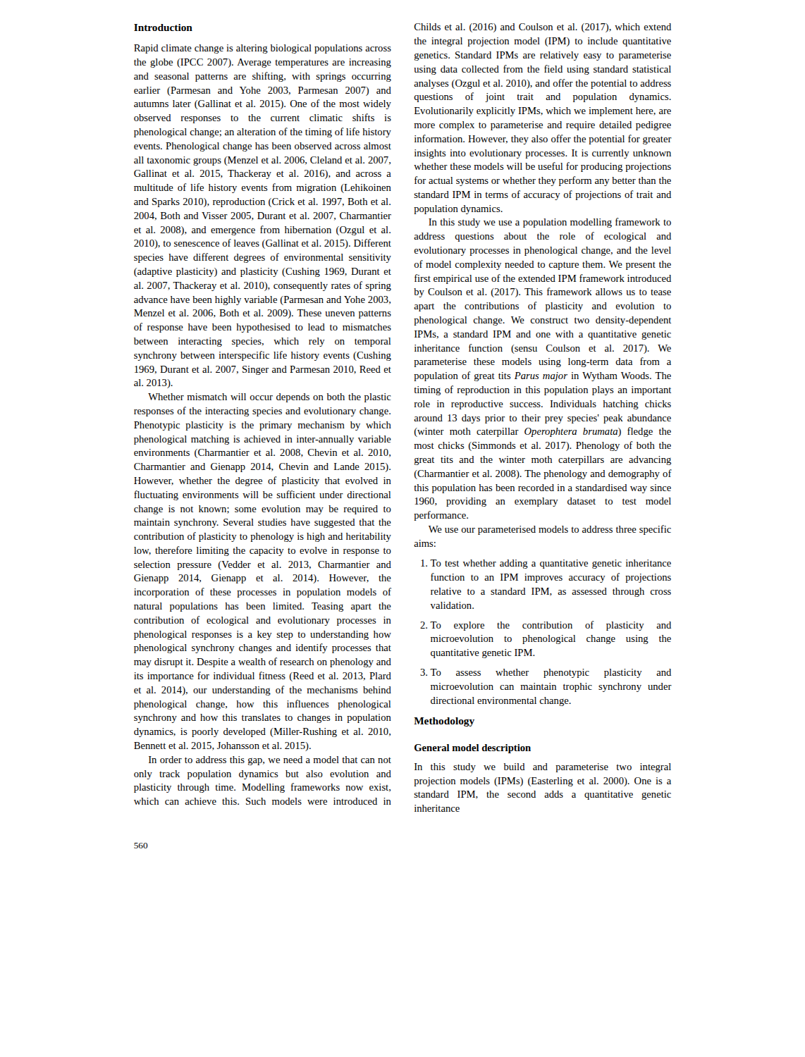Introduction
Rapid climate change is altering biological populations across the globe (IPCC 2007). Average temperatures are increasing and seasonal patterns are shifting, with springs occurring earlier (Parmesan and Yohe 2003, Parmesan 2007) and autumns later (Gallinat et al. 2015). One of the most widely observed responses to the current climatic shifts is phenological change; an alteration of the timing of life history events. Phenological change has been observed across almost all taxonomic groups (Menzel et al. 2006, Cleland et al. 2007, Gallinat et al. 2015, Thackeray et al. 2016), and across a multitude of life history events from migration (Lehikoinen and Sparks 2010), reproduction (Crick et al. 1997, Both et al. 2004, Both and Visser 2005, Durant et al. 2007, Charmantier et al. 2008), and emergence from hibernation (Ozgul et al. 2010), to senescence of leaves (Gallinat et al. 2015). Different species have different degrees of environmental sensitivity (adaptive plasticity) and plasticity (Cushing 1969, Durant et al. 2007, Thackeray et al. 2010), consequently rates of spring advance have been highly variable (Parmesan and Yohe 2003, Menzel et al. 2006, Both et al. 2009). These uneven patterns of response have been hypothesised to lead to mismatches between interacting species, which rely on temporal synchrony between interspecific life history events (Cushing 1969, Durant et al. 2007, Singer and Parmesan 2010, Reed et al. 2013).
Whether mismatch will occur depends on both the plastic responses of the interacting species and evolutionary change. Phenotypic plasticity is the primary mechanism by which phenological matching is achieved in inter-annually variable environments (Charmantier et al. 2008, Chevin et al. 2010, Charmantier and Gienapp 2014, Chevin and Lande 2015). However, whether the degree of plasticity that evolved in fluctuating environments will be sufficient under directional change is not known; some evolution may be required to maintain synchrony. Several studies have suggested that the contribution of plasticity to phenology is high and heritability low, therefore limiting the capacity to evolve in response to selection pressure (Vedder et al. 2013, Charmantier and Gienapp 2014, Gienapp et al. 2014). However, the incorporation of these processes in population models of natural populations has been limited. Teasing apart the contribution of ecological and evolutionary processes in phenological responses is a key step to understanding how phenological synchrony changes and identify processes that may disrupt it. Despite a wealth of research on phenology and its importance for individual fitness (Reed et al. 2013, Plard et al. 2014), our understanding of the mechanisms behind phenological change, how this influences phenological synchrony and how this translates to changes in population dynamics, is poorly developed (Miller-Rushing et al. 2010, Bennett et al. 2015, Johansson et al. 2015).
In order to address this gap, we need a model that can not only track population dynamics but also evolution and plasticity through time. Modelling frameworks now exist, which can achieve this. Such models were introduced in Childs et al. (2016) and Coulson et al. (2017), which extend the integral projection model (IPM) to include quantitative genetics. Standard IPMs are relatively easy to parameterise using data collected from the field using standard statistical analyses (Ozgul et al. 2010), and offer the potential to address questions of joint trait and population dynamics. Evolutionarily explicitly IPMs, which we implement here, are more complex to parameterise and require detailed pedigree information. However, they also offer the potential for greater insights into evolutionary processes. It is currently unknown whether these models will be useful for producing projections for actual systems or whether they perform any better than the standard IPM in terms of accuracy of projections of trait and population dynamics.
In this study we use a population modelling framework to address questions about the role of ecological and evolutionary processes in phenological change, and the level of model complexity needed to capture them. We present the first empirical use of the extended IPM framework introduced by Coulson et al. (2017). This framework allows us to tease apart the contributions of plasticity and evolution to phenological change. We construct two density-dependent IPMs, a standard IPM and one with a quantitative genetic inheritance function (sensu Coulson et al. 2017). We parameterise these models using long-term data from a population of great tits Parus major in Wytham Woods. The timing of reproduction in this population plays an important role in reproductive success. Individuals hatching chicks around 13 days prior to their prey species' peak abundance (winter moth caterpillar Operophtera brumata) fledge the most chicks (Simmonds et al. 2017). Phenology of both the great tits and the winter moth caterpillars are advancing (Charmantier et al. 2008). The phenology and demography of this population has been recorded in a standardised way since 1960, providing an exemplary dataset to test model performance.
We use our parameterised models to address three specific aims:
To test whether adding a quantitative genetic inheritance function to an IPM improves accuracy of projections relative to a standard IPM, as assessed through cross validation.
To explore the contribution of plasticity and microevolution to phenological change using the quantitative genetic IPM.
To assess whether phenotypic plasticity and microevolution can maintain trophic synchrony under directional environmental change.
Methodology
General model description
In this study we build and parameterise two integral projection models (IPMs) (Easterling et al. 2000). One is a standard IPM, the second adds a quantitative genetic inheritance
560